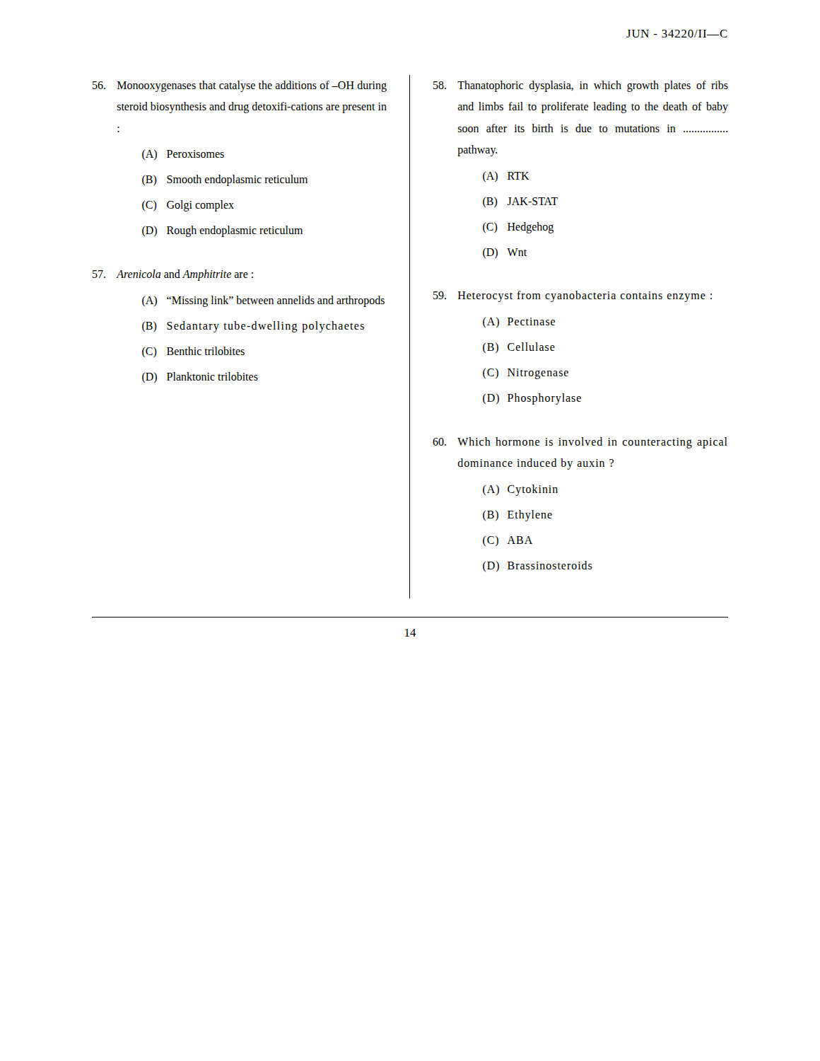JUN - 34220/II—C
56.
Monooxygenases that catalyse the additions of –OH during steroid biosynthesis and drug detoxifi-cations are present in :
(A) Peroxisomes
(B) Smooth endoplasmic reticulum
(C) Golgi complex
(D) Rough endoplasmic reticulum
57.
Arenicola and Amphitrite are :
(A)“Missing link” between annelids and arthropods
(B) Sedantary tube-dwelling polychaetes
(C) Benthic trilobites
(D) Planktonic trilobites
58.
Thanatophoric dysplasia, in which growth plates of ribs and limbs fail to proliferate leading to the death of baby soon after its birth is due to mutations in ................ pathway.
(A) RTK
(B) JAK-STAT
(C) Hedgehog
(D) Wnt
59.
Heterocyst from cyanobacteria contains enzyme :
(A) Pectinase
(B) Cellulase
(C) Nitrogenase
(D) Phosphorylase
60.
Which hormone is involved in counteracting apical dominance induced by auxin ?
(A) Cytokinin
(B) Ethylene
(C) ABA
(D) Brassinosteroids
14